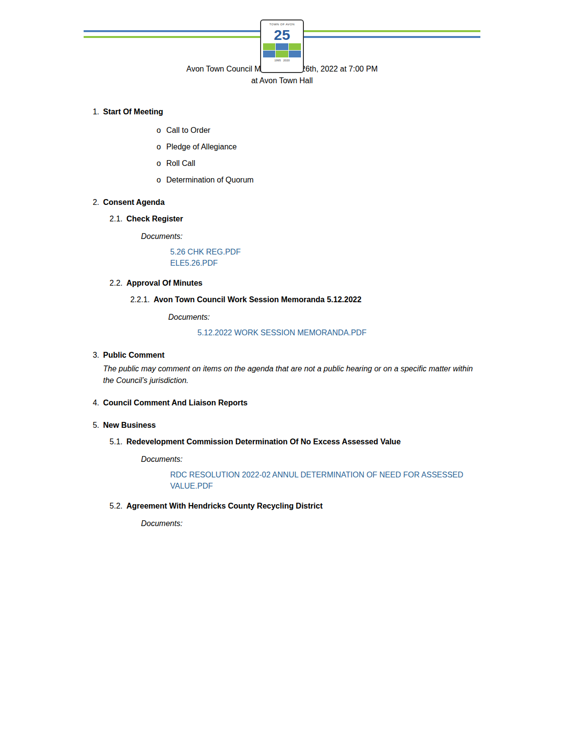TOWN OF AVON
25
1995 2020
Avon Town Council Meeting May 26th, 2022 at 7:00 PM
at Avon Town Hall
Start Of Meeting
Call to Order
Pledge of Allegiance
Roll Call
Determination of Quorum
Consent Agenda
2.1. Check Register
Documents:
5.26 CHK REG.PDF ELE5.26.PDF
2.2. Approval Of Minutes
2.2.1. Avon Town Council Work Session Memoranda 5.12.2022
Documents:
5.12.2022 WORK SESSION MEMORANDA.PDF
Public Comment
The public may comment on items on the agenda that are not a public hearing or on a specific matter within the Council’s jurisdiction.
Council Comment And Liaison Reports
New Business
5.1. Redevelopment Commission Determination Of No Excess Assessed Value
Documents:
RDC RESOLUTION 2022-02 ANNUL DETERMINATION OF NEED FOR ASSESSED VALUE.PDF
5.2. Agreement With Hendricks County Recycling District
Documents: